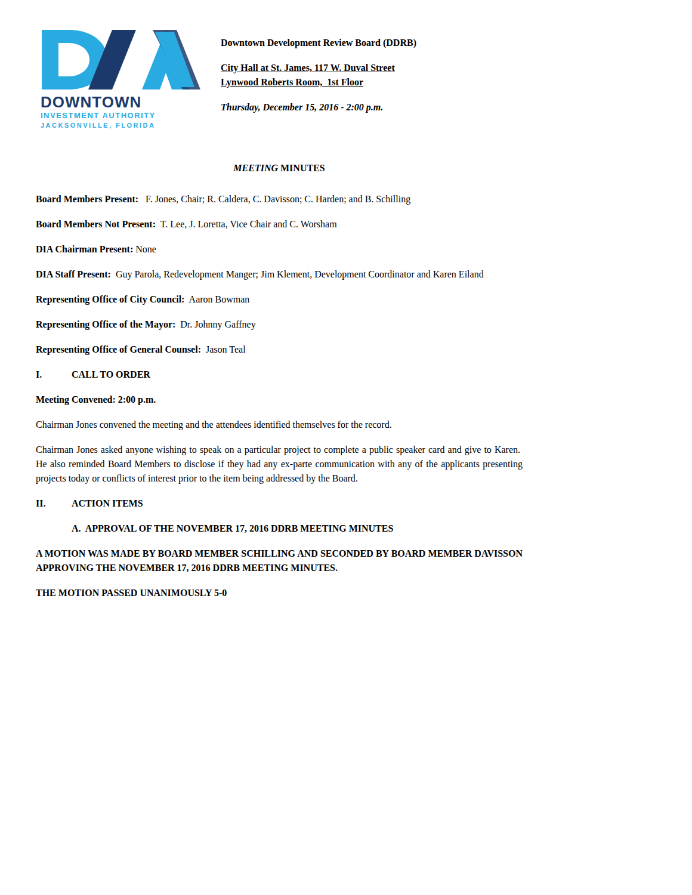DOWNTOWN INVESTMENT AUTHORITY JACKSONVILLE, FLORIDA
Downtown Development Review Board (DDRB)
City Hall at St. James, 117 W. Duval Street
Lynwood Roberts Room, 1st Floor
Thursday, December 15, 2016 - 2:00 p.m.
MEETING MINUTES
Board Members Present: F. Jones, Chair; R. Caldera, C. Davisson; C. Harden; and B. Schilling
Board Members Not Present: T. Lee, J. Loretta, Vice Chair and C. Worsham
DIA Chairman Present: None
DIA Staff Present: Guy Parola, Redevelopment Manger; Jim Klement, Development Coordinator and Karen Eiland
Representing Office of City Council: Aaron Bowman
Representing Office of the Mayor: Dr. Johnny Gaffney
Representing Office of General Counsel: Jason Teal
I. CALL TO ORDER
Meeting Convened: 2:00 p.m.
Chairman Jones convened the meeting and the attendees identified themselves for the record.
Chairman Jones asked anyone wishing to speak on a particular project to complete a public speaker card and give to Karen. He also reminded Board Members to disclose if they had any ex-parte communication with any of the applicants presenting projects today or conflicts of interest prior to the item being addressed by the Board.
II. ACTION ITEMS
A. APPROVAL OF THE NOVEMBER 17, 2016 DDRB MEETING MINUTES
A MOTION WAS MADE BY BOARD MEMBER SCHILLING AND SECONDED BY BOARD MEMBER DAVISSON APPROVING THE NOVEMBER 17, 2016 DDRB MEETING MINUTES.
THE MOTION PASSED UNANIMOUSLY 5-0